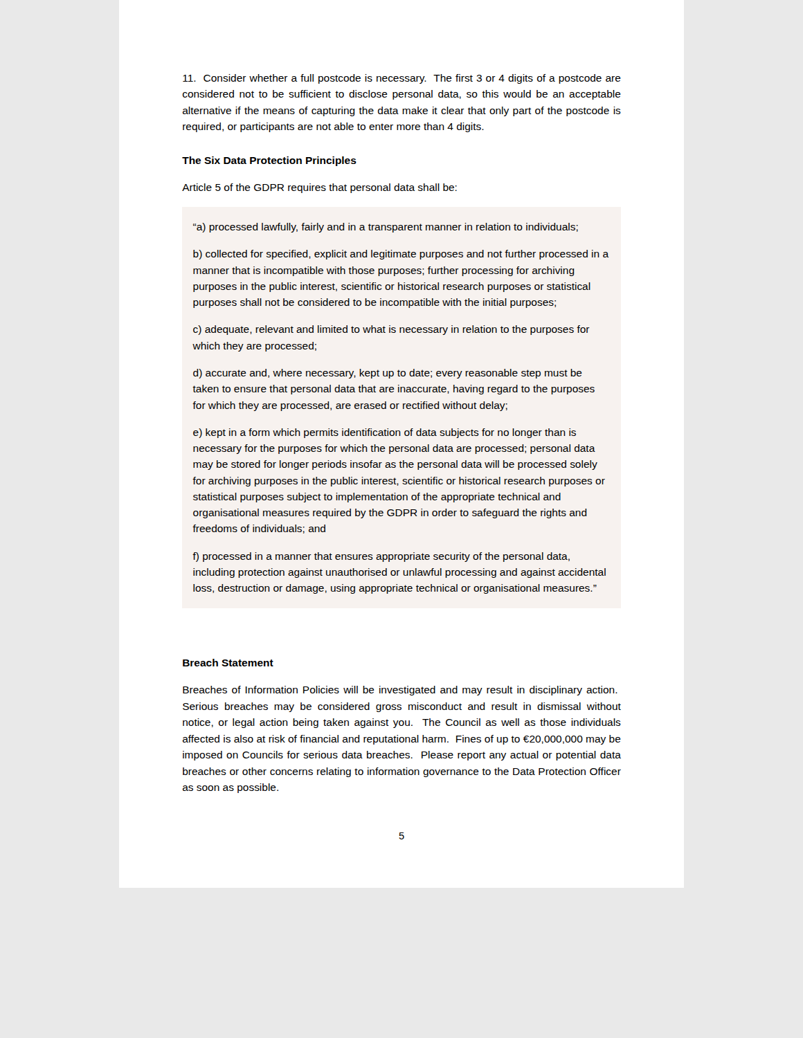11. Consider whether a full postcode is necessary. The first 3 or 4 digits of a postcode are considered not to be sufficient to disclose personal data, so this would be an acceptable alternative if the means of capturing the data make it clear that only part of the postcode is required, or participants are not able to enter more than 4 digits.
The Six Data Protection Principles
Article 5 of the GDPR requires that personal data shall be:
“a) processed lawfully, fairly and in a transparent manner in relation to individuals;
b) collected for specified, explicit and legitimate purposes and not further processed in a manner that is incompatible with those purposes; further processing for archiving purposes in the public interest, scientific or historical research purposes or statistical purposes shall not be considered to be incompatible with the initial purposes;
c) adequate, relevant and limited to what is necessary in relation to the purposes for which they are processed;
d) accurate and, where necessary, kept up to date; every reasonable step must be taken to ensure that personal data that are inaccurate, having regard to the purposes for which they are processed, are erased or rectified without delay;
e) kept in a form which permits identification of data subjects for no longer than is necessary for the purposes for which the personal data are processed; personal data may be stored for longer periods insofar as the personal data will be processed solely for archiving purposes in the public interest, scientific or historical research purposes or statistical purposes subject to implementation of the appropriate technical and organisational measures required by the GDPR in order to safeguard the rights and freedoms of individuals; and
f) processed in a manner that ensures appropriate security of the personal data, including protection against unauthorised or unlawful processing and against accidental loss, destruction or damage, using appropriate technical or organisational measures.”
Breach Statement
Breaches of Information Policies will be investigated and may result in disciplinary action. Serious breaches may be considered gross misconduct and result in dismissal without notice, or legal action being taken against you. The Council as well as those individuals affected is also at risk of financial and reputational harm. Fines of up to €20,000,000 may be imposed on Councils for serious data breaches. Please report any actual or potential data breaches or other concerns relating to information governance to the Data Protection Officer as soon as possible.
5